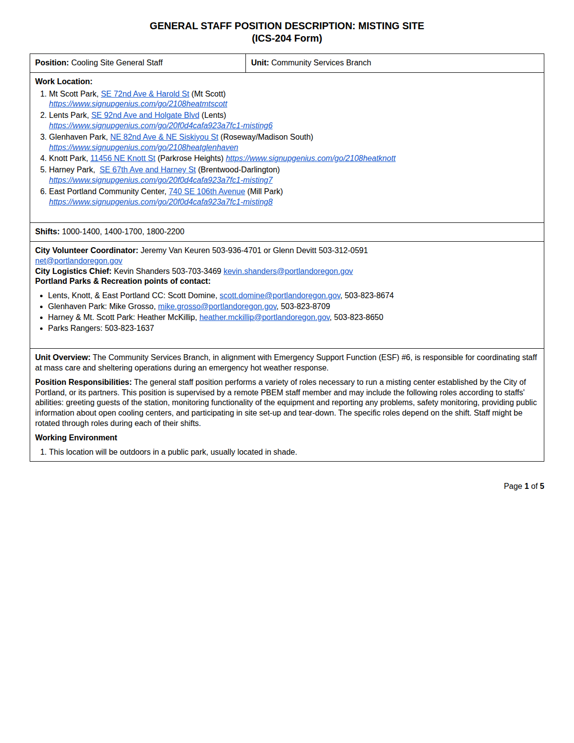GENERAL STAFF POSITION DESCRIPTION: MISTING SITE (ICS-204 Form)
| Position: Cooling Site General Staff | Unit: Community Services Branch |
| Work Location: Mt Scott Park, SE 72nd Ave & Harold St (Mt Scott) https://www.signupgenius.com/go/2108heatmtscott Lents Park, SE 92nd Ave and Holgate Blvd (Lents) https://www.signupgenius.com/go/20f0d4cafa923a7fc1-misting6 Glenhaven Park, NE 82nd Ave & NE Siskiyou St (Roseway/Madison South) https://www.signupgenius.com/go/2108heatglenhaven Knott Park, 11456 NE Knott St (Parkrose Heights) https://www.signupgenius.com/go/2108heatknott Harney Park, SE 67th Ave and Harney St (Brentwood-Darlington) https://www.signupgenius.com/go/20f0d4cafa923a7fc1-misting7 East Portland Community Center, 740 SE 106th Avenue (Mill Park) https://www.signupgenius.com/go/20f0d4cafa923a7fc1-misting8 |
| Shifts: 1000-1400, 1400-1700, 1800-2200 |
| City Volunteer Coordinator: Jeremy Van Keuren 503-936-4701 or Glenn Devitt 503-312-0591 net@portlandoregon.gov City Logistics Chief: Kevin Shanders 503-703-3469 kevin.shanders@portlandoregon.gov Portland Parks & Recreation points of contact: Lents, Knott, & East Portland CC: Scott Domine, scott.domine@portlandoregon.gov , 503-823-8674 Glenhaven Park: Mike Grosso, mike.grosso@portlandoregon.gov , 503-823-8709 Harney & Mt. Scott Park: Heather McKillip, heather.mckillip@portlandoregon.gov , 503-823-8650 Parks Rangers: 503-823-1637 |
| Unit Overview: The Community Services Branch, in alignment with Emergency Support Function (ESF) #6, is responsible for coordinating staff at mass care and sheltering operations during an emergency hot weather response. Position Responsibilities: The general staff position performs a variety of roles necessary to run a misting center established by the City of Portland, or its partners. This position is supervised by a remote PBEM staff member and may include the following roles according to staffs' abilities: greeting guests of the station, monitoring functionality of the equipment and reporting any problems, safety monitoring, providing public information about open cooling centers, and participating in site set-up and tear-down. The specific roles depend on the shift. Staff might be rotated through roles during each of their shifts. Working Environment This location will be outdoors in a public park, usually located in shade. |
Page 1 of 5